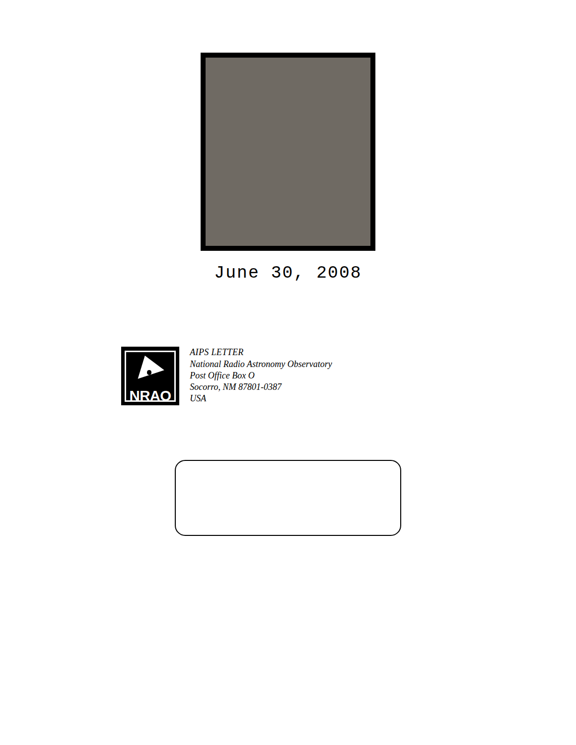June 30, 2008
NRAO
AIPS LETTER
National Radio Astronomy Observatory
Post Office Box O
Socorro, NM 87801-0387
USA